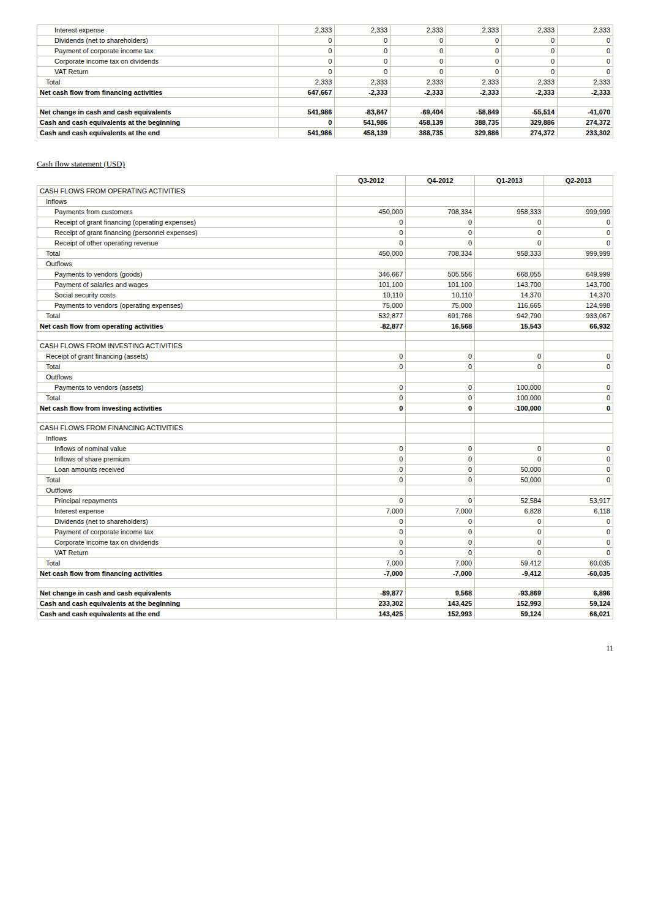| Interest expense | 2,333 | 2,333 | 2,333 | 2,333 | 2,333 | 2,333 |
| Dividends (net to shareholders) | 0 | 0 | 0 | 0 | 0 | 0 |
| Payment of corporate income tax | 0 | 0 | 0 | 0 | 0 | 0 |
| Corporate income tax on dividends | 0 | 0 | 0 | 0 | 0 | 0 |
| VAT Return | 0 | 0 | 0 | 0 | 0 | 0 |
| Total | 2,333 | 2,333 | 2,333 | 2,333 | 2,333 | 2,333 |
| Net cash flow from financing activities | 647,667 | -2,333 | -2,333 | -2,333 | -2,333 | -2,333 |
| Net change in cash and cash equivalents | 541,986 | -83,847 | -69,404 | -58,849 | -55,514 | -41,070 |
| Cash and cash equivalents at the beginning | 0 | 541,986 | 458,139 | 388,735 | 329,886 | 274,372 |
| Cash and cash equivalents at the end | 541,986 | 458,139 | 388,735 | 329,886 | 274,372 | 233,302 |
Cash flow statement (USD)
| | Q3-2012 | Q4-2012 | Q1-2013 | Q2-2013 |
| --- | --- | --- | --- | --- |
| CASH FLOWS FROM OPERATING ACTIVITIES | | | | |
| Inflows | | | | |
| Payments from customers | 450,000 | 708,334 | 958,333 | 999,999 |
| Receipt of grant financing (operating expenses) | 0 | 0 | 0 | 0 |
| Receipt of grant financing (personnel expenses) | 0 | 0 | 0 | 0 |
| Receipt of other operating revenue | 0 | 0 | 0 | 0 |
| Total | 450,000 | 708,334 | 958,333 | 999,999 |
| Outflows | | | | |
| Payments to vendors (goods) | 346,667 | 505,556 | 668,055 | 649,999 |
| Payment of salaries and wages | 101,100 | 101,100 | 143,700 | 143,700 |
| Social security costs | 10,110 | 10,110 | 14,370 | 14,370 |
| Payments to vendors (operating expenses) | 75,000 | 75,000 | 116,665 | 124,998 |
| Total | 532,877 | 691,766 | 942,790 | 933,067 |
| Net cash flow from operating activities | -82,877 | 16,568 | 15,543 | 66,932 |
| CASH FLOWS FROM INVESTING ACTIVITIES | | | | |
| Receipt of grant financing (assets) | 0 | 0 | 0 | 0 |
| Total | 0 | 0 | 0 | 0 |
| Outflows | | | | |
| Payments to vendors (assets) | 0 | 0 | 100,000 | 0 |
| Total | 0 | 0 | 100,000 | 0 |
| Net cash flow from investing activities | 0 | 0 | -100,000 | 0 |
| CASH FLOWS FROM FINANCING ACTIVITIES | | | | |
| Inflows | | | | |
| Inflows of nominal value | 0 | 0 | 0 | 0 |
| Inflows of share premium | 0 | 0 | 0 | 0 |
| Loan amounts received | 0 | 0 | 50,000 | 0 |
| Total | 0 | 0 | 50,000 | 0 |
| Outflows | | | | |
| Principal repayments | 0 | 0 | 52,584 | 53,917 |
| Interest expense | 7,000 | 7,000 | 6,828 | 6,118 |
| Dividends (net to shareholders) | 0 | 0 | 0 | 0 |
| Payment of corporate income tax | 0 | 0 | 0 | 0 |
| Corporate income tax on dividends | 0 | 0 | 0 | 0 |
| VAT Return | 0 | 0 | 0 | 0 |
| Total | 7,000 | 7,000 | 59,412 | 60,035 |
| Net cash flow from financing activities | -7,000 | -7,000 | -9,412 | -60,035 |
| Net change in cash and cash equivalents | -89,877 | 9,568 | -93,869 | 6,896 |
| Cash and cash equivalents at the beginning | 233,302 | 143,425 | 152,993 | 59,124 |
| Cash and cash equivalents at the end | 143,425 | 152,993 | 59,124 | 66,021 |
11